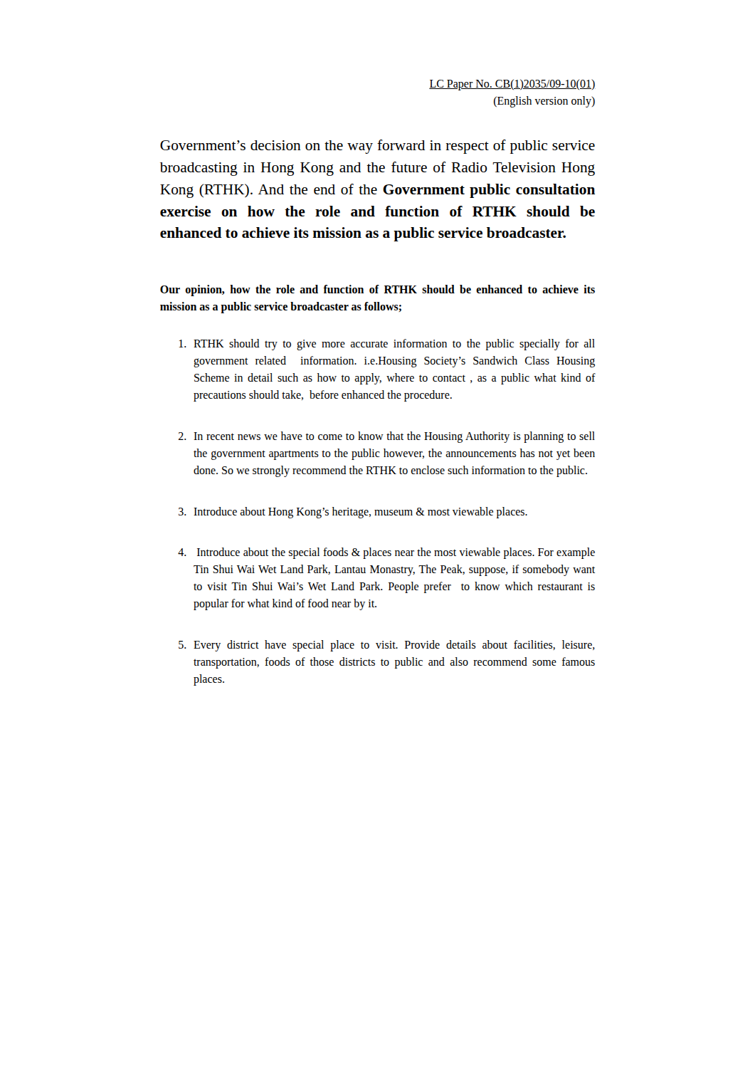LC Paper No. CB(1)2035/09-10(01) (English version only)
Government’s decision on the way forward in respect of public service broadcasting in Hong Kong and the future of Radio Television Hong Kong (RTHK). And the end of the Government public consultation exercise on how the role and function of RTHK should be enhanced to achieve its mission as a public service broadcaster.
Our opinion, how the role and function of RTHK should be enhanced to achieve its mission as a public service broadcaster as follows;
RTHK should try to give more accurate information to the public specially for all government related information. i.e.Housing Society’s Sandwich Class Housing Scheme in detail such as how to apply, where to contact , as a public what kind of precautions should take, before enhanced the procedure.
In recent news we have to come to know that the Housing Authority is planning to sell the government apartments to the public however, the announcements has not yet been done. So we strongly recommend the RTHK to enclose such information to the public.
Introduce about Hong Kong’s heritage, museum & most viewable places.
Introduce about the special foods & places near the most viewable places. For example Tin Shui Wai Wet Land Park, Lantau Monastry, The Peak, suppose, if somebody want to visit Tin Shui Wai’s Wet Land Park. People prefer to know which restaurant is popular for what kind of food near by it.
Every district have special place to visit. Provide details about facilities, leisure, transportation, foods of those districts to public and also recommend some famous places.